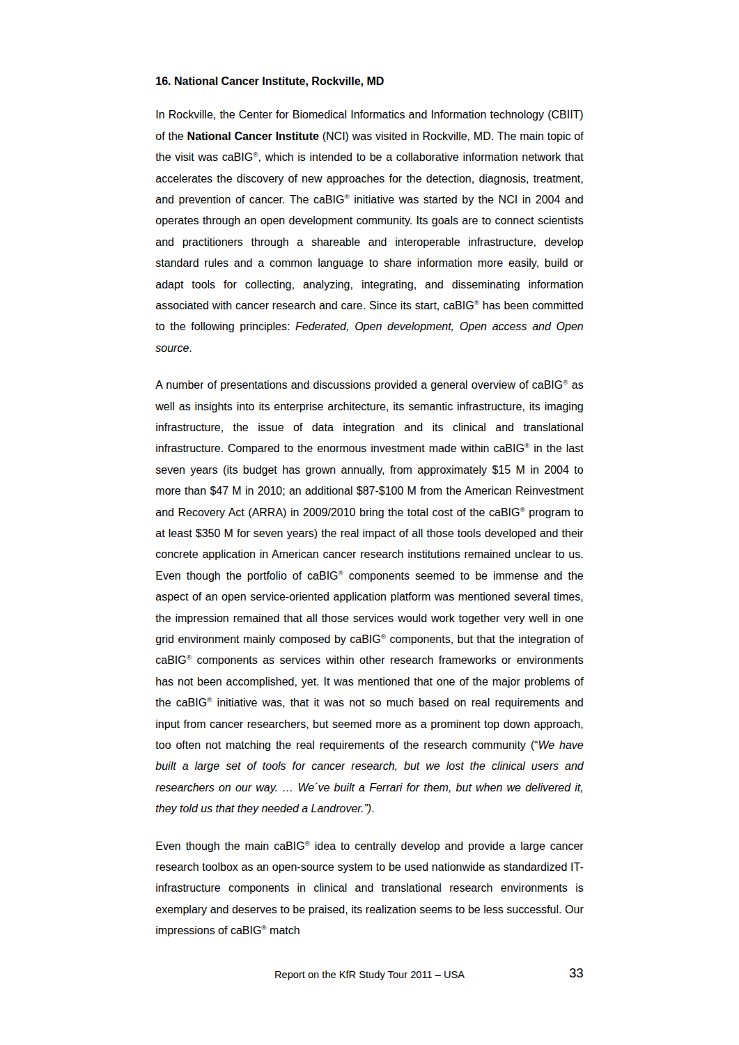16. National Cancer Institute, Rockville, MD
In Rockville, the Center for Biomedical Informatics and Information technology (CBIIT) of the National Cancer Institute (NCI) was visited in Rockville, MD. The main topic of the visit was caBIG®, which is intended to be a collaborative information network that accelerates the discovery of new approaches for the detection, diagnosis, treatment, and prevention of cancer. The caBIG® initiative was started by the NCI in 2004 and operates through an open development community. Its goals are to connect scientists and practitioners through a shareable and interoperable infrastructure, develop standard rules and a common language to share information more easily, build or adapt tools for collecting, analyzing, integrating, and disseminating information associated with cancer research and care. Since its start, caBIG® has been committed to the following principles: Federated, Open development, Open access and Open source.
A number of presentations and discussions provided a general overview of caBIG® as well as insights into its enterprise architecture, its semantic infrastructure, its imaging infrastructure, the issue of data integration and its clinical and translational infrastructure. Compared to the enormous investment made within caBIG® in the last seven years (its budget has grown annually, from approximately $15 M in 2004 to more than $47 M in 2010; an additional $87-$100 M from the American Reinvestment and Recovery Act (ARRA) in 2009/2010 bring the total cost of the caBIG® program to at least $350 M for seven years) the real impact of all those tools developed and their concrete application in American cancer research institutions remained unclear to us. Even though the portfolio of caBIG® components seemed to be immense and the aspect of an open service-oriented application platform was mentioned several times, the impression remained that all those services would work together very well in one grid environment mainly composed by caBIG® components, but that the integration of caBIG® components as services within other research frameworks or environments has not been accomplished, yet. It was mentioned that one of the major problems of the caBIG® initiative was, that it was not so much based on real requirements and input from cancer researchers, but seemed more as a prominent top down approach, too often not matching the real requirements of the research community (“We have built a large set of tools for cancer research, but we lost the clinical users and researchers on our way. … We´ve built a Ferrari for them, but when we delivered it, they told us that they needed a Landrover.”).
Even though the main caBIG® idea to centrally develop and provide a large cancer research toolbox as an open-source system to be used nationwide as standardized IT-infrastructure components in clinical and translational research environments is exemplary and deserves to be praised, its realization seems to be less successful. Our impressions of caBIG® match
Report on the KfR Study Tour 2011 – USA
33